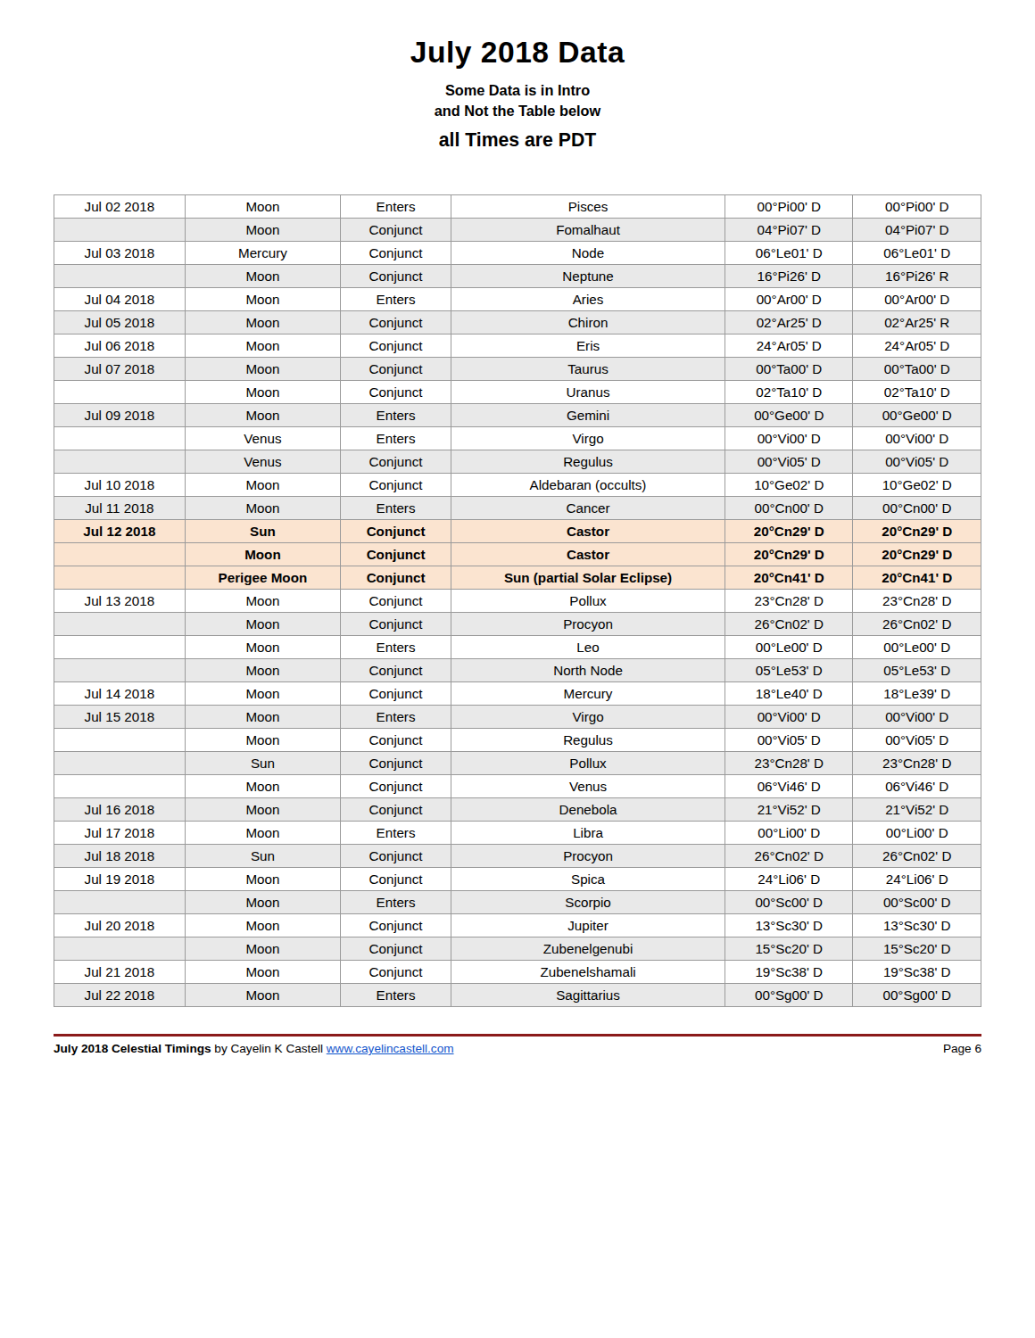July 2018 Data
Some Data is in Intro
and Not the Table below
all Times are PDT
| Jul 02 2018 | Moon | Enters | Pisces | 00°Pi00' D | 00°Pi00' D |
| | Moon | Conjunct | Fomalhaut | 04°Pi07' D | 04°Pi07' D |
| Jul 03 2018 | Mercury | Conjunct | Node | 06°Le01' D | 06°Le01' D |
| | Moon | Conjunct | Neptune | 16°Pi26' D | 16°Pi26' R |
| Jul 04 2018 | Moon | Enters | Aries | 00°Ar00' D | 00°Ar00' D |
| Jul 05 2018 | Moon | Conjunct | Chiron | 02°Ar25' D | 02°Ar25' R |
| Jul 06 2018 | Moon | Conjunct | Eris | 24°Ar05' D | 24°Ar05' D |
| Jul 07 2018 | Moon | Conjunct | Taurus | 00°Ta00' D | 00°Ta00' D |
| | Moon | Conjunct | Uranus | 02°Ta10' D | 02°Ta10' D |
| Jul 09 2018 | Moon | Enters | Gemini | 00°Ge00' D | 00°Ge00' D |
| | Venus | Enters | Virgo | 00°Vi00' D | 00°Vi00' D |
| | Venus | Conjunct | Regulus | 00°Vi05' D | 00°Vi05' D |
| Jul 10 2018 | Moon | Conjunct | Aldebaran (occults) | 10°Ge02' D | 10°Ge02' D |
| Jul 11 2018 | Moon | Enters | Cancer | 00°Cn00' D | 00°Cn00' D |
| Jul 12 2018 | Sun | Conjunct | Castor | 20°Cn29' D | 20°Cn29' D |
| | Moon | Conjunct | Castor | 20°Cn29' D | 20°Cn29' D |
| | Perigee Moon | Conjunct | Sun (partial Solar Eclipse) | 20°Cn41' D | 20°Cn41' D |
| Jul 13 2018 | Moon | Conjunct | Pollux | 23°Cn28' D | 23°Cn28' D |
| | Moon | Conjunct | Procyon | 26°Cn02' D | 26°Cn02' D |
| | Moon | Enters | Leo | 00°Le00' D | 00°Le00' D |
| | Moon | Conjunct | North Node | 05°Le53' D | 05°Le53' D |
| Jul 14 2018 | Moon | Conjunct | Mercury | 18°Le40' D | 18°Le39' D |
| Jul 15 2018 | Moon | Enters | Virgo | 00°Vi00' D | 00°Vi00' D |
| | Moon | Conjunct | Regulus | 00°Vi05' D | 00°Vi05' D |
| | Sun | Conjunct | Pollux | 23°Cn28' D | 23°Cn28' D |
| | Moon | Conjunct | Venus | 06°Vi46' D | 06°Vi46' D |
| Jul 16 2018 | Moon | Conjunct | Denebola | 21°Vi52' D | 21°Vi52' D |
| Jul 17 2018 | Moon | Enters | Libra | 00°Li00' D | 00°Li00' D |
| Jul 18 2018 | Sun | Conjunct | Procyon | 26°Cn02' D | 26°Cn02' D |
| Jul 19 2018 | Moon | Conjunct | Spica | 24°Li06' D | 24°Li06' D |
| | Moon | Enters | Scorpio | 00°Sc00' D | 00°Sc00' D |
| Jul 20 2018 | Moon | Conjunct | Jupiter | 13°Sc30' D | 13°Sc30' D |
| | Moon | Conjunct | Zubenelgenubi | 15°Sc20' D | 15°Sc20' D |
| Jul 21 2018 | Moon | Conjunct | Zubenelshamali | 19°Sc38' D | 19°Sc38' D |
| Jul 22 2018 | Moon | Enters | Sagittarius | 00°Sg00' D | 00°Sg00' D |
July 2018 Celestial Timings by Cayelin K Castell www.cayelincastell.com
Page 6